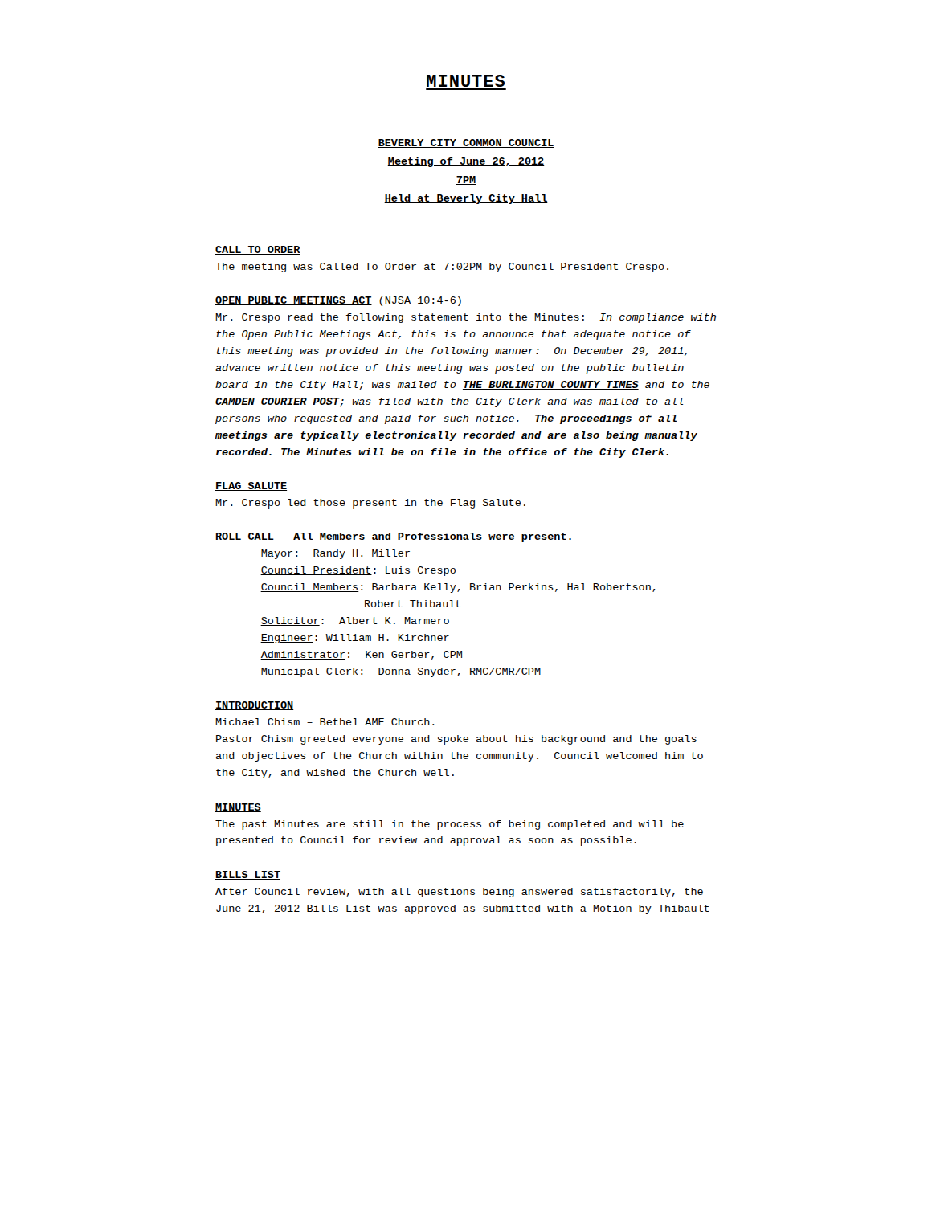MINUTES
BEVERLY CITY COMMON COUNCIL
Meeting of June 26, 2012
7PM
Held at Beverly City Hall
CALL TO ORDER
The meeting was Called To Order at 7:02PM by Council President Crespo.
OPEN PUBLIC MEETINGS ACT
(NJSA 10:4-6)
Mr. Crespo read the following statement into the Minutes: In compliance with the Open Public Meetings Act, this is to announce that adequate notice of this meeting was provided in the following manner: On December 29, 2011, advance written notice of this meeting was posted on the public bulletin board in the City Hall; was mailed to THE BURLINGTON COUNTY TIMES and to the CAMDEN COURIER POST; was filed with the City Clerk and was mailed to all persons who requested and paid for such notice. The proceedings of all meetings are typically electronically recorded and are also being manually recorded. The Minutes will be on file in the office of the City Clerk.
FLAG SALUTE
Mr. Crespo led those present in the Flag Salute.
ROLL CALL
– All Members and Professionals were present.
Mayor: Randy H. Miller
Council President: Luis Crespo
Council Members: Barbara Kelly, Brian Perkins, Hal Robertson,
Robert Thibault
Solicitor: Albert K. Marmero
Engineer: William H. Kirchner
Administrator: Ken Gerber, CPM
Municipal Clerk: Donna Snyder, RMC/CMR/CPM
INTRODUCTION
Michael Chism – Bethel AME Church.
Pastor Chism greeted everyone and spoke about his background and the goals and objectives of the Church within the community. Council welcomed him to the City, and wished the Church well.
MINUTES
The past Minutes are still in the process of being completed and will be presented to Council for review and approval as soon as possible.
BILLS LIST
After Council review, with all questions being answered satisfactorily, the June 21, 2012 Bills List was approved as submitted with a Motion by Thibault